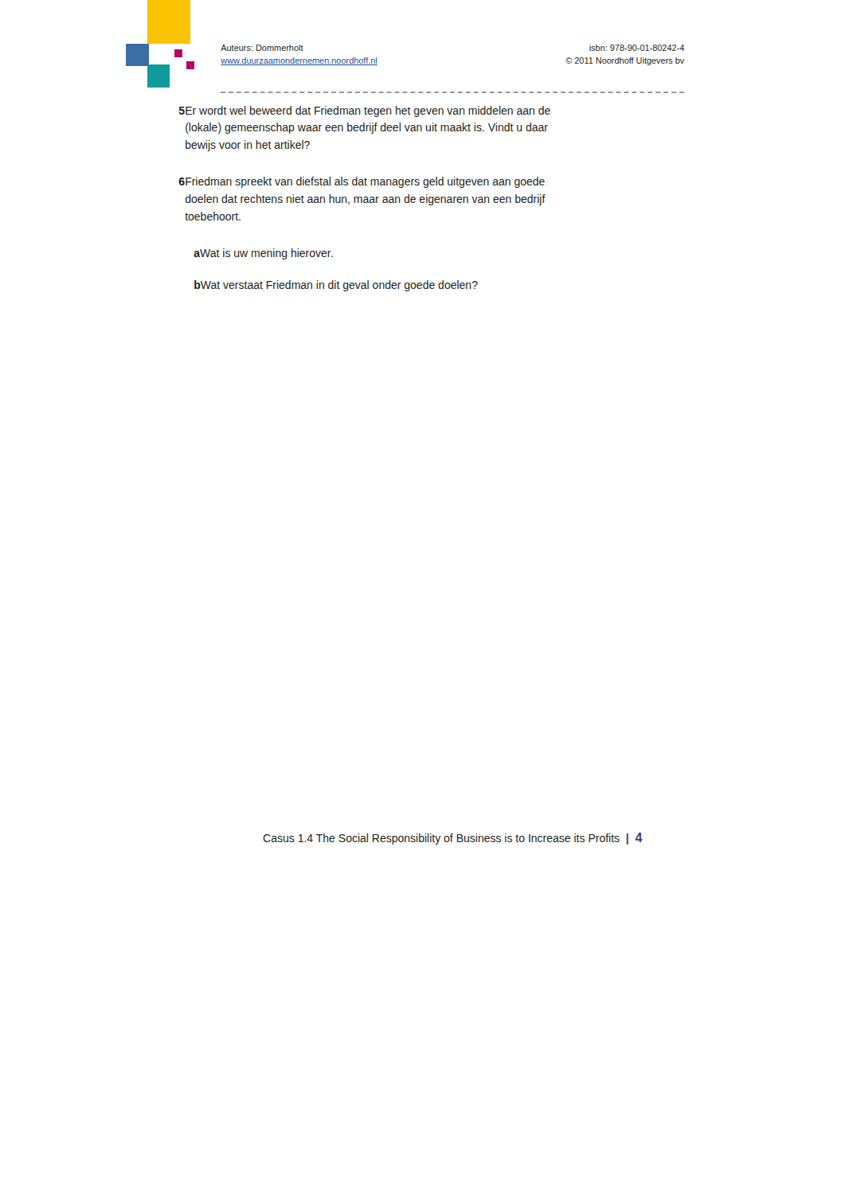Auteurs: Dommerholt
isbn: 978-90-01-80242-4
www.duurzaamondernemen.noordhoff.nl
© 2011 Noordhoff Uitgevers bv
5
Er wordt wel beweerd dat Friedman tegen het geven van middelen aan de (lokale) gemeenschap waar een bedrijf deel van uit maakt is. Vindt u daar bewijs voor in het artikel?
6
Friedman spreekt van diefstal als dat managers geld uitgeven aan goede doelen dat rechtens niet aan hun, maar aan de eigenaren van een bedrijf toebehoort.
a
Wat is uw mening hierover.
b
Wat verstaat Friedman in dit geval onder goede doelen?
Casus 1.4 The Social Responsibility of Business is to Increase its Profits | 4